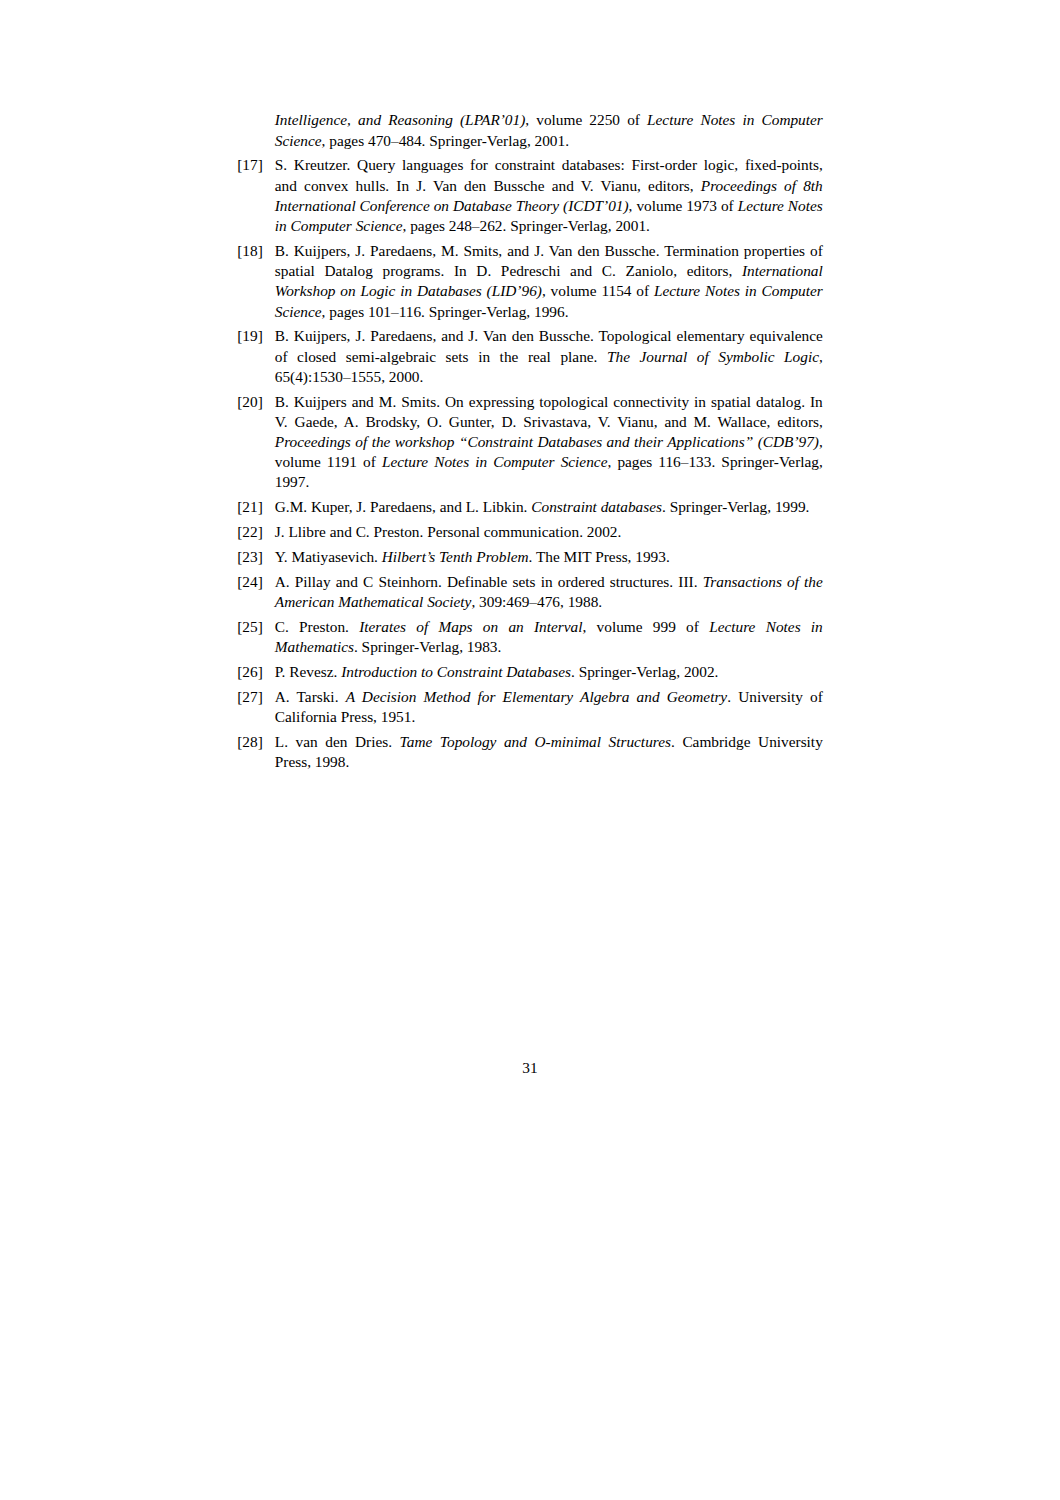Intelligence, and Reasoning (LPAR’01), volume 2250 of Lecture Notes in Computer Science, pages 470–484. Springer-Verlag, 2001.
[17] S. Kreutzer. Query languages for constraint databases: First-order logic, fixed-points, and convex hulls. In J. Van den Bussche and V. Vianu, editors, Proceedings of 8th International Conference on Database Theory (ICDT’01), volume 1973 of Lecture Notes in Computer Science, pages 248–262. Springer-Verlag, 2001.
[18] B. Kuijpers, J. Paredaens, M. Smits, and J. Van den Bussche. Termination properties of spatial Datalog programs. In D. Pedreschi and C. Zaniolo, editors, International Workshop on Logic in Databases (LID’96), volume 1154 of Lecture Notes in Computer Science, pages 101–116. Springer-Verlag, 1996.
[19] B. Kuijpers, J. Paredaens, and J. Van den Bussche. Topological elementary equivalence of closed semi-algebraic sets in the real plane. The Journal of Symbolic Logic, 65(4):1530–1555, 2000.
[20] B. Kuijpers and M. Smits. On expressing topological connectivity in spatial datalog. In V. Gaede, A. Brodsky, O. Gunter, D. Srivastava, V. Vianu, and M. Wallace, editors, Proceedings of the workshop “Constraint Databases and their Applications” (CDB’97), volume 1191 of Lecture Notes in Computer Science, pages 116–133. Springer-Verlag, 1997.
[21] G.M. Kuper, J. Paredaens, and L. Libkin. Constraint databases. Springer-Verlag, 1999.
[22] J. Llibre and C. Preston. Personal communication. 2002.
[23] Y. Matiyasevich. Hilbert’s Tenth Problem. The MIT Press, 1993.
[24] A. Pillay and C Steinhorn. Definable sets in ordered structures. III. Transactions of the American Mathematical Society, 309:469–476, 1988.
[25] C. Preston. Iterates of Maps on an Interval, volume 999 of Lecture Notes in Mathematics. Springer-Verlag, 1983.
[26] P. Revesz. Introduction to Constraint Databases. Springer-Verlag, 2002.
[27] A. Tarski. A Decision Method for Elementary Algebra and Geometry. University of California Press, 1951.
[28] L. van den Dries. Tame Topology and O-minimal Structures. Cambridge University Press, 1998.
31